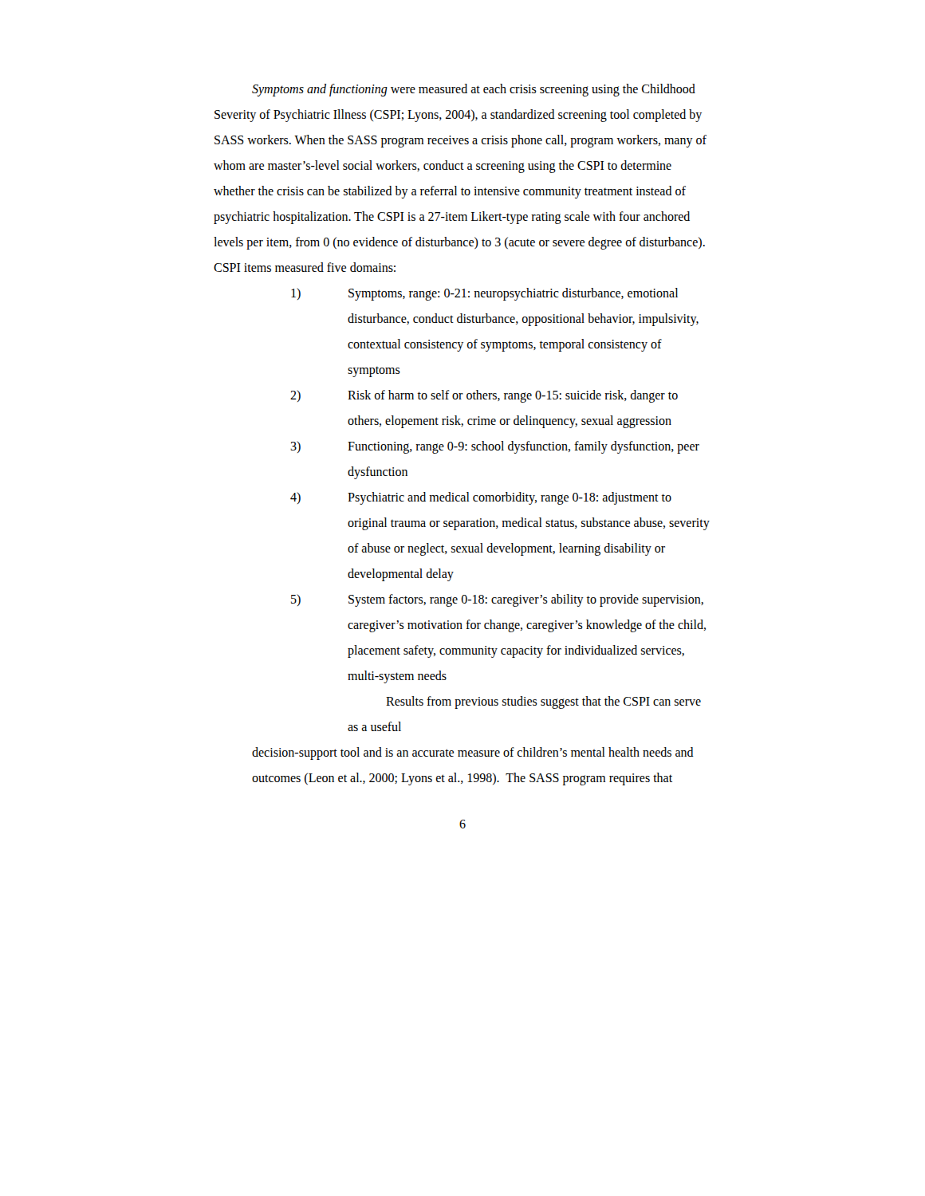Symptoms and functioning were measured at each crisis screening using the Childhood Severity of Psychiatric Illness (CSPI; Lyons, 2004), a standardized screening tool completed by SASS workers. When the SASS program receives a crisis phone call, program workers, many of whom are master’s-level social workers, conduct a screening using the CSPI to determine whether the crisis can be stabilized by a referral to intensive community treatment instead of psychiatric hospitalization. The CSPI is a 27-item Likert-type rating scale with four anchored levels per item, from 0 (no evidence of disturbance) to 3 (acute or severe degree of disturbance). CSPI items measured five domains:
1) Symptoms, range: 0-21: neuropsychiatric disturbance, emotional disturbance, conduct disturbance, oppositional behavior, impulsivity, contextual consistency of symptoms, temporal consistency of symptoms
2) Risk of harm to self or others, range 0-15: suicide risk, danger to others, elopement risk, crime or delinquency, sexual aggression
3) Functioning, range 0-9: school dysfunction, family dysfunction, peer dysfunction
4) Psychiatric and medical comorbidity, range 0-18: adjustment to original trauma or separation, medical status, substance abuse, severity of abuse or neglect, sexual development, learning disability or developmental delay
5) System factors, range 0-18: caregiver’s ability to provide supervision, caregiver’s motivation for change, caregiver’s knowledge of the child, placement safety, community capacity for individualized services, multi-system needs
Results from previous studies suggest that the CSPI can serve as a useful
decision-support tool and is an accurate measure of children’s mental health needs and outcomes (Leon et al., 2000; Lyons et al., 1998). The SASS program requires that
6